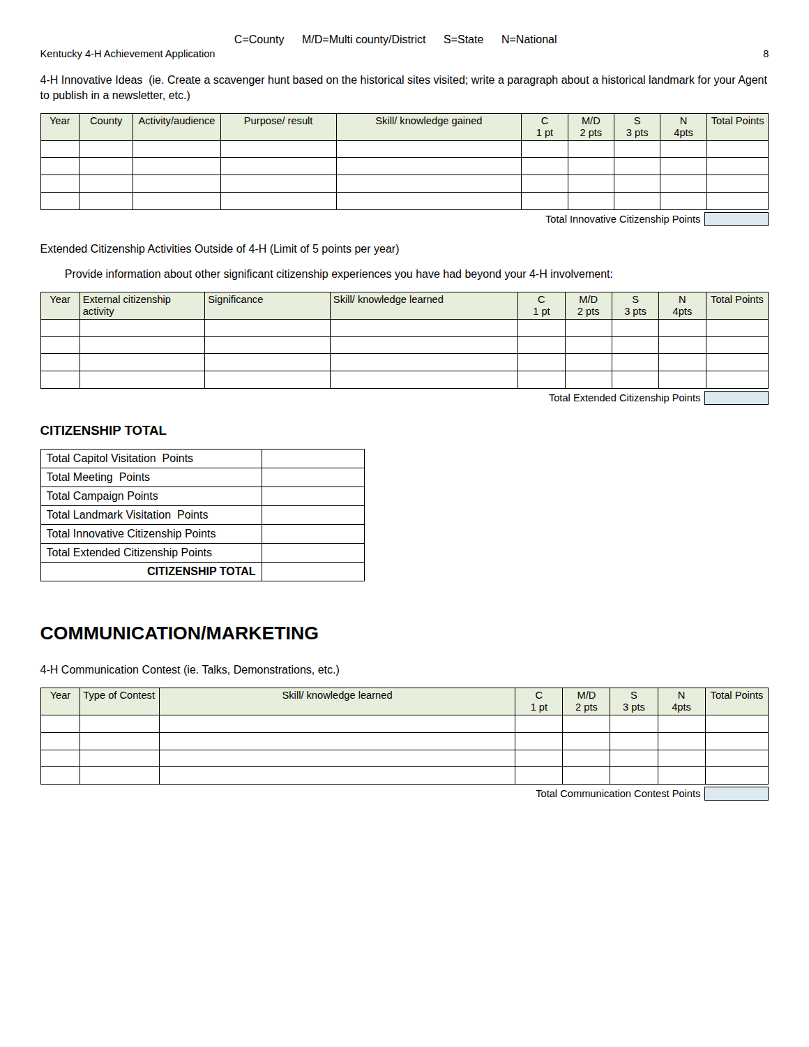C=County M/D=Multi county/District S=State N=National
Kentucky 4-H Achievement Application
8
4-H Innovative Ideas (ie. Create a scavenger hunt based on the historical sites visited; write a paragraph about a historical landmark for your Agent to publish in a newsletter, etc.)
| Year | County | Activity/audience | Purpose/ result | Skill/ knowledge gained | C 1 pt | M/D 2 pts | S 3 pts | N 4pts | Total Points |
| --- | --- | --- | --- | --- | --- | --- | --- | --- | --- |
Total Innovative Citizenship Points
Extended Citizenship Activities Outside of 4-H (Limit of 5 points per year)
Provide information about other significant citizenship experiences you have had beyond your 4-H involvement:
| Year | External citizenship activity | Significance | Skill/ knowledge learned | C 1 pt | M/D 2 pts | S 3 pts | N 4pts | Total Points |
| --- | --- | --- | --- | --- | --- | --- | --- | --- |
Total Extended Citizenship Points
CITIZENSHIP TOTAL
| Total Capitol Visitation Points | |
| Total Meeting Points | |
| Total Campaign Points | |
| Total Landmark Visitation Points | |
| Total Innovative Citizenship Points | |
| Total Extended Citizenship Points | |
| CITIZENSHIP TOTAL | |
COMMUNICATION/MARKETING
4-H Communication Contest (ie. Talks, Demonstrations, etc.)
| Year | Type of Contest | Skill/ knowledge learned | C 1 pt | M/D 2 pts | S 3 pts | N 4pts | Total Points |
| --- | --- | --- | --- | --- | --- | --- | --- |
Total Communication Contest Points